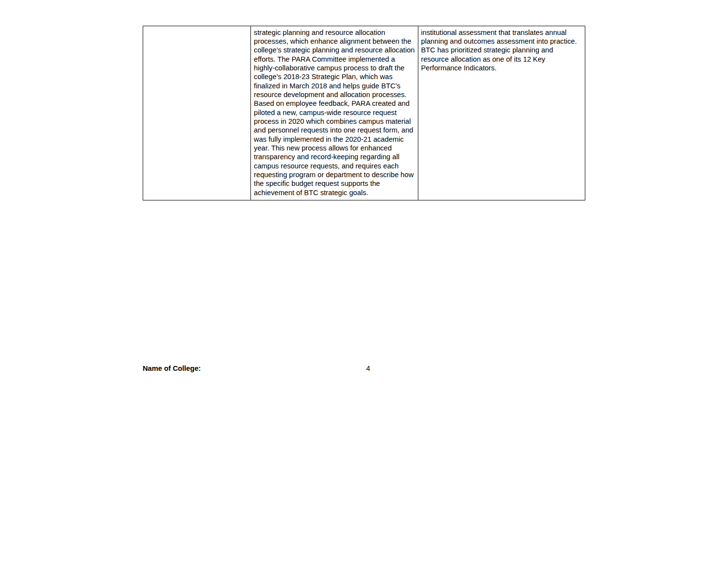| | strategic planning and resource allocation processes, which enhance alignment between the college’s strategic planning and resource allocation efforts. The PARA Committee implemented a highly-collaborative campus process to draft the college’s 2018-23 Strategic Plan, which was finalized in March 2018 and helps guide BTC’s resource development and allocation processes. Based on employee feedback, PARA created and piloted a new, campus-wide resource request process in 2020 which combines campus material and personnel requests into one request form, and was fully implemented in the 2020-21 academic year. This new process allows for enhanced transparency and record-keeping regarding all campus resource requests, and requires each requesting program or department to describe how the specific budget request supports the achievement of BTC strategic goals. | institutional assessment that translates annual planning and outcomes assessment into practice. BTC has prioritized strategic planning and resource allocation as one of its 12 Key Performance Indicators. |
Name of College: 4